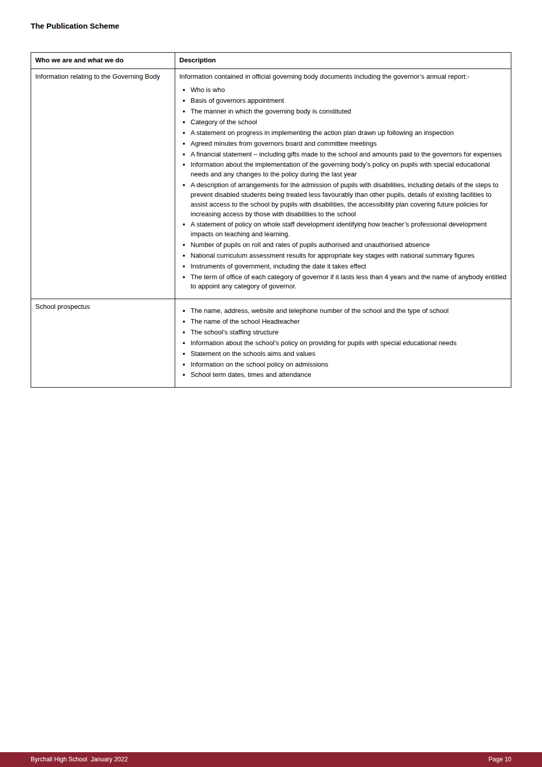The Publication Scheme
| Who we are and what we do | Description |
| --- | --- |
| Information relating to the Governing Body | Information contained in official governing body documents including the governor’s annual report:- Who is who Basis of governors appointment The manner in which the governing body is constituted Category of the school A statement on progress in implementing the action plan drawn up following an inspection Agreed minutes from governors board and committee meetings A financial statement – including gifts made to the school and amounts paid to the governors for expenses Information about the implementation of the governing body’s policy on pupils with special educational needs and any changes to the policy during the last year A description of arrangements for the admission of pupils with disabilities, including details of the steps to prevent disabled students being treated less favourably than other pupils, details of existing facilities to assist access to the school by pupils with disabilities, the accessibility plan covering future policies for increasing access by those with disabilities to the school A statement of policy on whole staff development identifying how teacher’s professional development impacts on teaching and learning. Number of pupils on roll and rates of pupils authorised and unauthorised absence National curriculum assessment results for appropriate key stages with national summary figures Instruments of government, including the date it takes effect The term of office of each category of governor if it lasts less than 4 years and the name of anybody entitled to appoint any category of governor. |
| School prospectus | The name, address, website and telephone number of the school and the type of school The name of the school Headteacher The school’s staffing structure Information about the school’s policy on providing for pupils with special educational needs Statement on the schools aims and values Information on the school policy on admissions School term dates, times and attendance |
Byrchall High School January 2022 Page 10